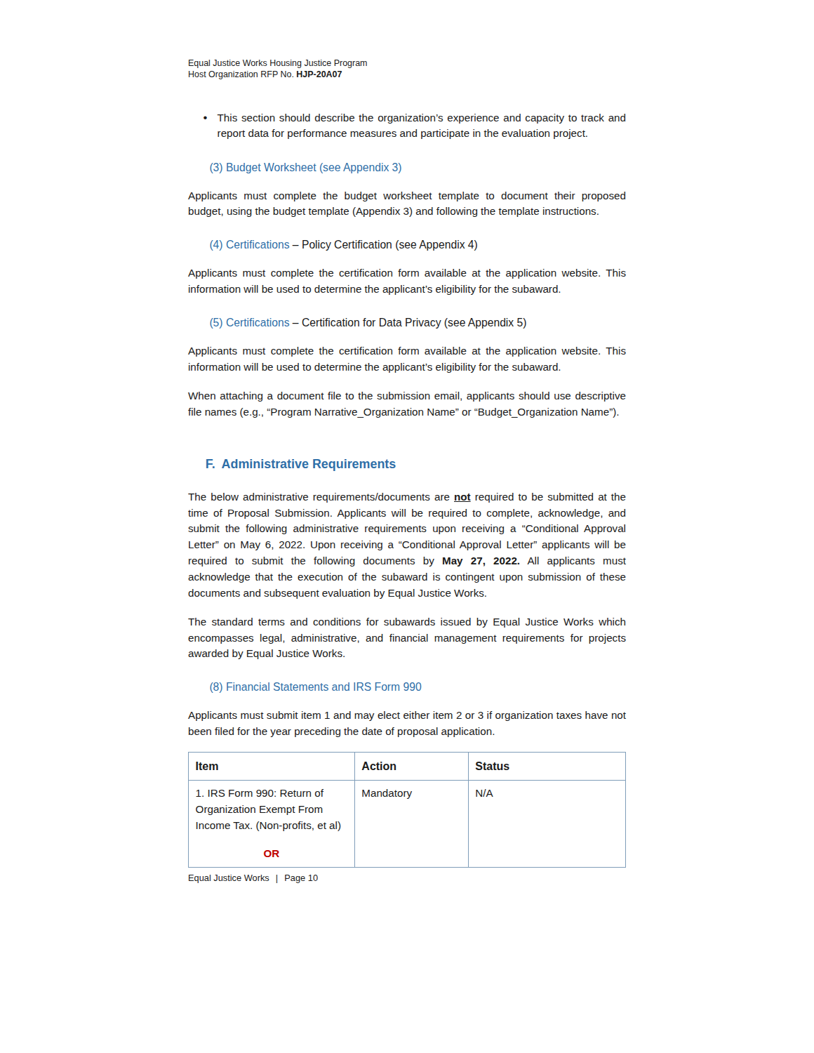Equal Justice Works Housing Justice Program
Host Organization RFP No. HJP-20A07
This section should describe the organization’s experience and capacity to track and report data for performance measures and participate in the evaluation project.
(3) Budget Worksheet (see Appendix 3)
Applicants must complete the budget worksheet template to document their proposed budget, using the budget template (Appendix 3) and following the template instructions.
(4) Certifications – Policy Certification (see Appendix 4)
Applicants must complete the certification form available at the application website. This information will be used to determine the applicant’s eligibility for the subaward.
(5) Certifications – Certification for Data Privacy (see Appendix 5)
Applicants must complete the certification form available at the application website. This information will be used to determine the applicant’s eligibility for the subaward.
When attaching a document file to the submission email, applicants should use descriptive file names (e.g., “Program Narrative_Organization Name” or “Budget_Organization Name”).
F. Administrative Requirements
The below administrative requirements/documents are not required to be submitted at the time of Proposal Submission. Applicants will be required to complete, acknowledge, and submit the following administrative requirements upon receiving a “Conditional Approval Letter” on May 6, 2022. Upon receiving a “Conditional Approval Letter” applicants will be required to submit the following documents by May 27, 2022. All applicants must acknowledge that the execution of the subaward is contingent upon submission of these documents and subsequent evaluation by Equal Justice Works.
The standard terms and conditions for subawards issued by Equal Justice Works which encompasses legal, administrative, and financial management requirements for projects awarded by Equal Justice Works.
(8) Financial Statements and IRS Form 990
Applicants must submit item 1 and may elect either item 2 or 3 if organization taxes have not been filed for the year preceding the date of proposal application.
| Item | Action | Status |
| --- | --- | --- |
| 1. IRS Form 990: Return of Organization Exempt From Income Tax. (Non-profits, et al) OR | Mandatory | N/A |
Equal Justice Works | Page 10